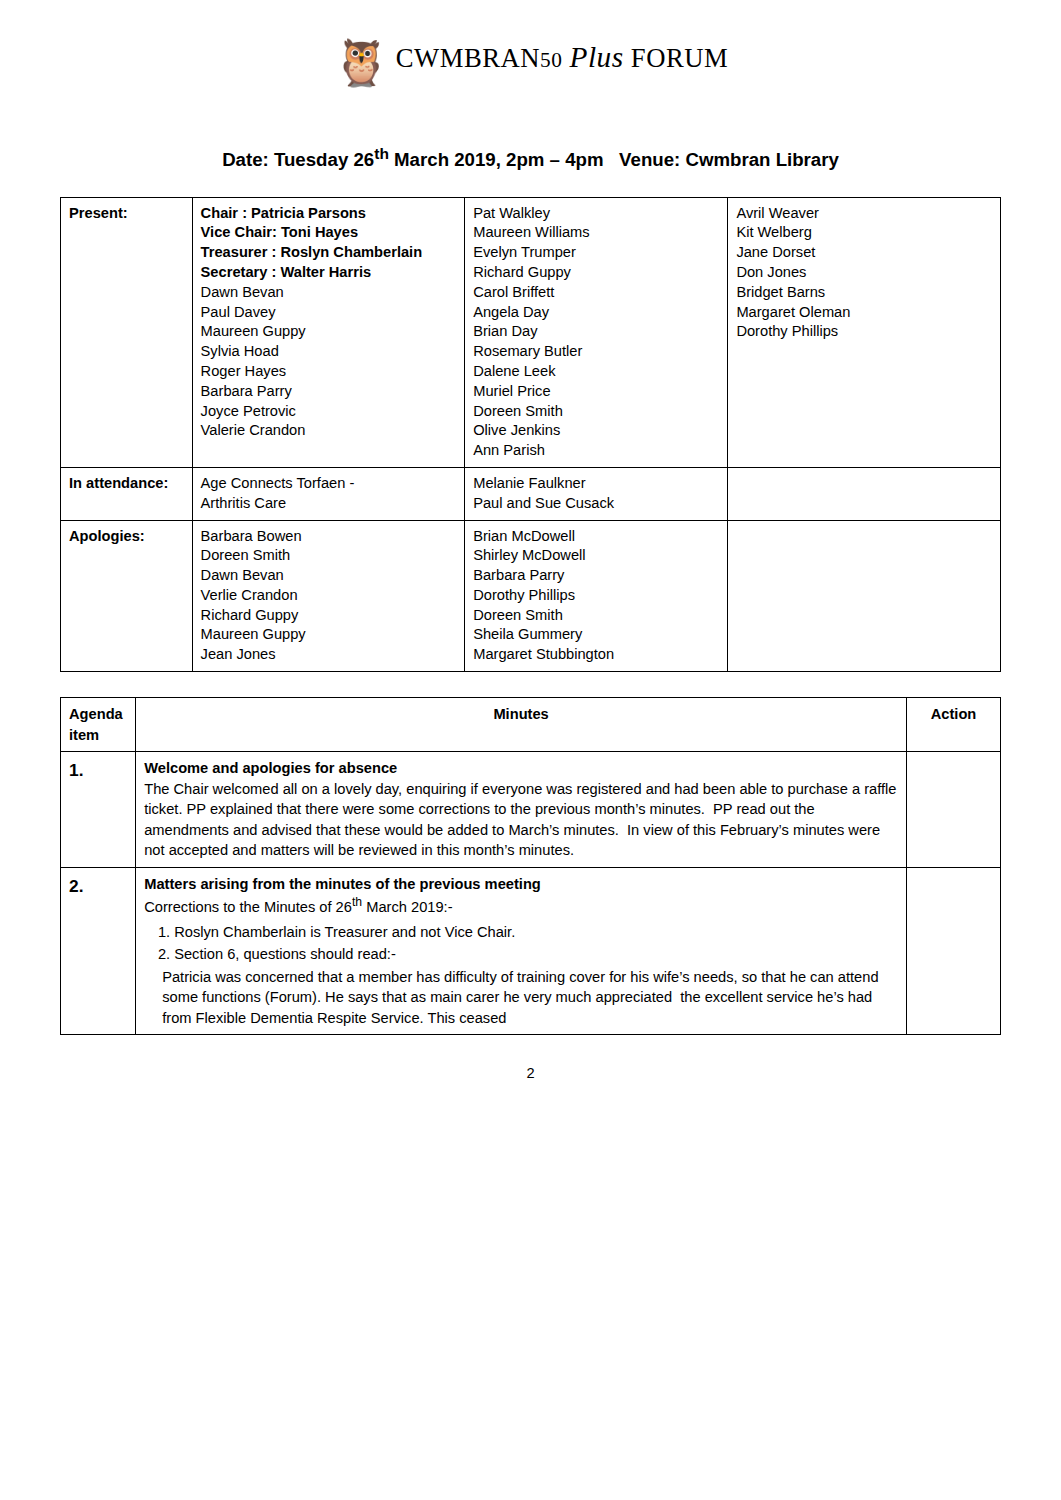🦉CWMBRAN50 Plus FORUM
Date: Tuesday 26th March 2019, 2pm – 4pm Venue: Cwmbran Library
| Present: | Chair : Patricia Parsons Vice Chair: Toni Hayes Treasurer : Roslyn Chamberlain Secretary : Walter Harris Dawn Bevan Paul Davey Maureen Guppy Sylvia Hoad Roger Hayes Barbara Parry Joyce Petrovic Valerie Crandon | Pat Walkley Maureen Williams Evelyn Trumper Richard Guppy Carol Briffett Angela Day Brian Day Rosemary Butler Dalene Leek Muriel Price Doreen Smith Olive Jenkins Ann Parish | Avril Weaver Kit Welberg Jane Dorset Don Jones Bridget Barns Margaret Oleman Dorothy Phillips |
| In attendance: | Age Connects Torfaen - Arthritis Care | Melanie Faulkner Paul and Sue Cusack | |
| Apologies: | Barbara Bowen Doreen Smith Dawn Bevan Verlie Crandon Richard Guppy Maureen Guppy Jean Jones | Brian McDowell Shirley McDowell Barbara Parry Dorothy Phillips Doreen Smith Sheila Gummery Margaret Stubbington | |
| Agenda item | Minutes | Action |
| --- | --- | --- |
| 1. | Welcome and apologies for absence The Chair welcomed all on a lovely day, enquiring if everyone was registered and had been able to purchase a raffle ticket. PP explained that there were some corrections to the previous month’s minutes. PP read out the amendments and advised that these would be added to March’s minutes. In view of this February’s minutes were not accepted and matters will be reviewed in this month’s minutes. | |
| 2. | Matters arising from the minutes of the previous meeting Corrections to the Minutes of 26 th March 2019:- Roslyn Chamberlain is Treasurer and not Vice Chair. Section 6, questions should read:- Patricia was concerned that a member has difficulty of training cover for his wife’s needs, so that he can attend some functions (Forum). He says that as main carer he very much appreciated the excellent service he’s had from Flexible Dementia Respite Service. This ceased | |
2